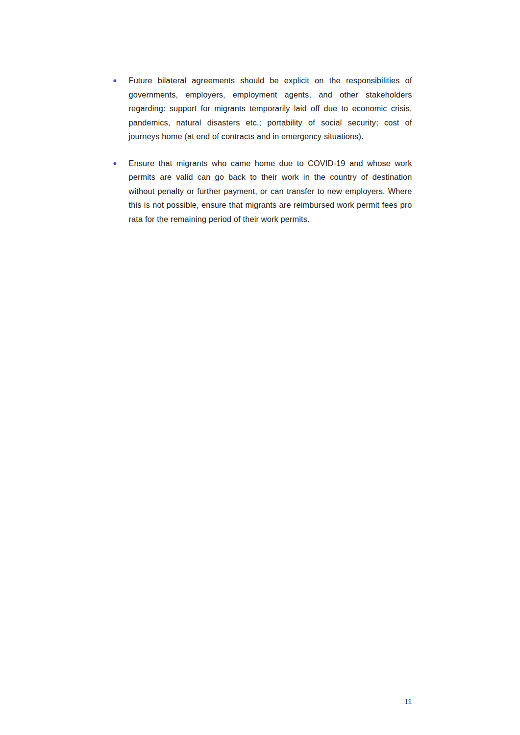Future bilateral agreements should be explicit on the responsibilities of governments, employers, employment agents, and other stakeholders regarding: support for migrants temporarily laid off due to economic crisis, pandemics, natural disasters etc.; portability of social security; cost of journeys home (at end of contracts and in emergency situations).
Ensure that migrants who came home due to COVID-19 and whose work permits are valid can go back to their work in the country of destination without penalty or further payment, or can transfer to new employers. Where this is not possible, ensure that migrants are reimbursed work permit fees pro rata for the remaining period of their work permits.
11